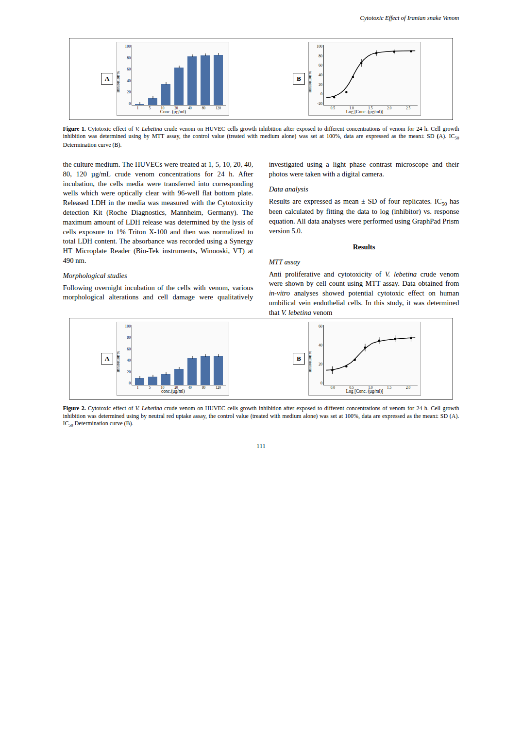Cytotoxic Effect of Iranian snake Venom
A
Inhibition%
100806040200
1510204080120
Conc. (µg/ml)
B
Inhibition%
100806040200-20
0.51.01.52.02.5
Log [Conc. (µg/ml)]
Figure 1. Cytotoxic effect of V. Lebetina crude venom on HUVEC cells growth inhibition after exposed to different concentrations of venom for 24 h. Cell growth inhibition was determined using by MTT assay, the control value (treated with medium alone) was set at 100%, data are expressed as the mean± SD (A). IC50 Determination curve (B).
the culture medium. The HUVECs were treated at 1, 5, 10, 20, 40, 80, 120 µg/mL crude venom concentrations for 24 h. After incubation, the cells media were transferred into corresponding wells which were optically clear with 96-well flat bottom plate. Released LDH in the media was measured with the Cytotoxicity detection Kit (Roche Diagnostics, Mannheim, Germany). The maximum amount of LDH release was determined by the lysis of cells exposure to 1% Triton X-100 and then was normalized to total LDH content. The absorbance was recorded using a Synergy HT Microplate Reader (Bio-Tek instruments, Winooski, VT) at 490 nm.
Morphological studies
Following overnight incubation of the cells with venom, various morphological alterations and cell damage were qualitatively investigated using a light phase contrast microscope and their photos were taken with a digital camera.
Data analysis
Results are expressed as mean ± SD of four replicates. IC50 has been calculated by fitting the data to log (inhibitor) vs. response equation. All data analyses were performed using GraphPad Prism version 5.0.
Results
MTT assay
Anti proliferative and cytotoxicity of V. lebetina crude venom were shown by cell count using MTT assay. Data obtained from in-vitro analyses showed potential cytotoxic effect on human umbilical vein endothelial cells. In this study, it was determined that V. lebetina venom
A
Inhibition%
100806040200
1510204080120
conc.(µg/ml)
B
Inhibition%
6040200
0.00.51.01.52.0
Log [Conc. (µg/ml)]
Figure 2. Cytotoxic effect of V. Lebetina crude venom on HUVEC cells growth inhibition after exposed to different concentrations of venom for 24 h. Cell growth inhibition was determined using by neutral red uptake assay, the control value (treated with medium alone) was set at 100%, data are expressed as the mean± SD (A). IC50 Determination curve (B).
111